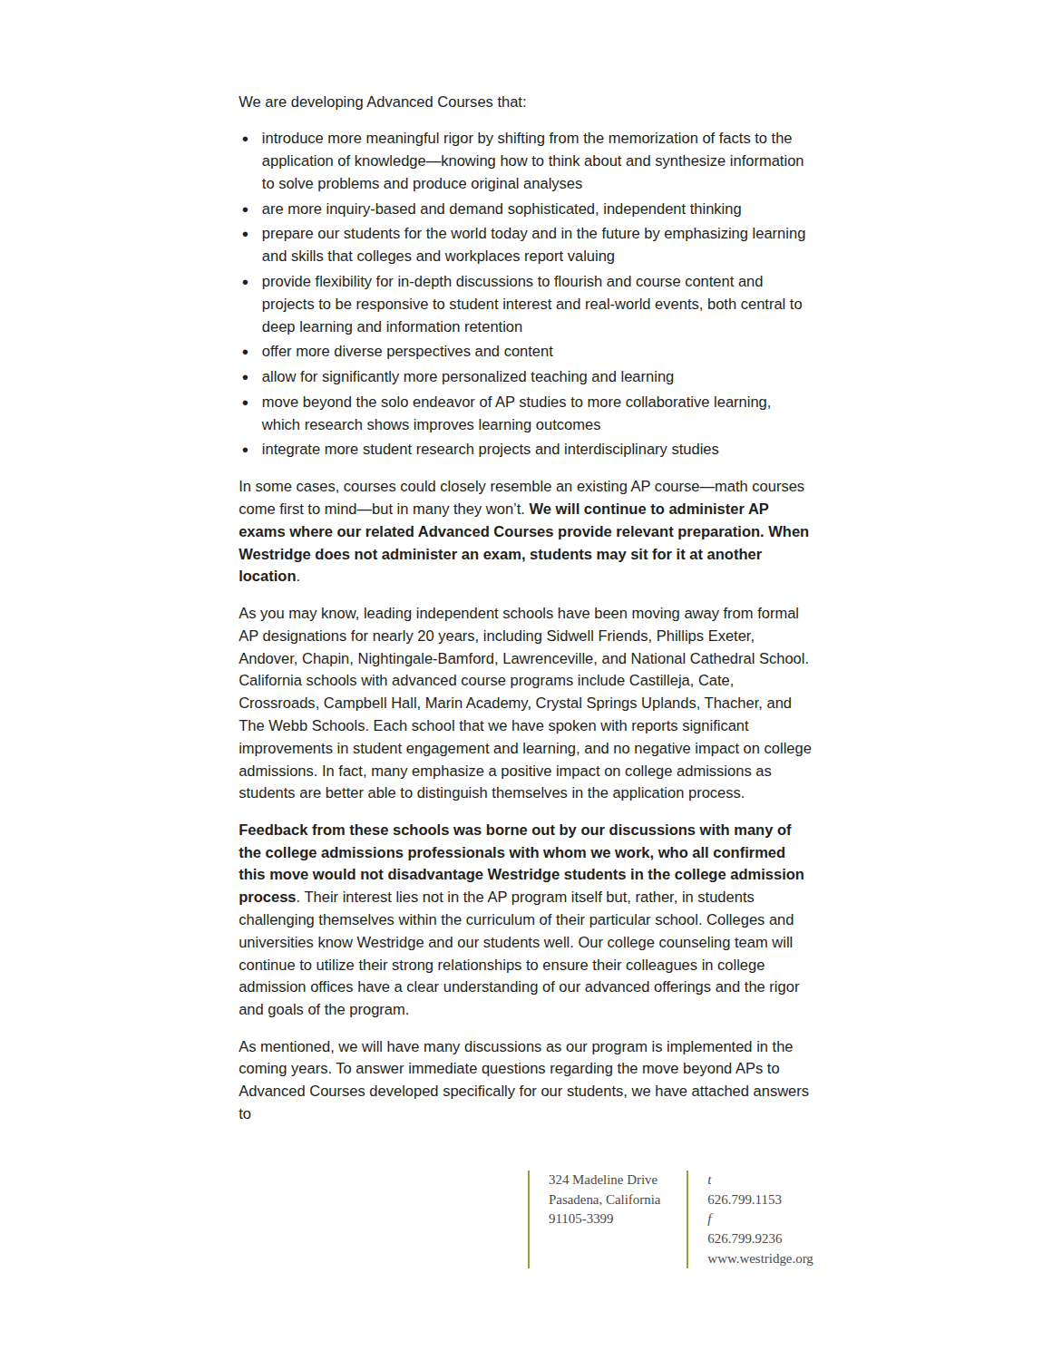We are developing Advanced Courses that:
introduce more meaningful rigor by shifting from the memorization of facts to the application of knowledge—knowing how to think about and synthesize information to solve problems and produce original analyses
are more inquiry-based and demand sophisticated, independent thinking
prepare our students for the world today and in the future by emphasizing learning and skills that colleges and workplaces report valuing
provide flexibility for in-depth discussions to flourish and course content and projects to be responsive to student interest and real-world events, both central to deep learning and information retention
offer more diverse perspectives and content
allow for significantly more personalized teaching and learning
move beyond the solo endeavor of AP studies to more collaborative learning, which research shows improves learning outcomes
integrate more student research projects and interdisciplinary studies
In some cases, courses could closely resemble an existing AP course—math courses come first to mind—but in many they won’t. We will continue to administer AP exams where our related Advanced Courses provide relevant preparation. When Westridge does not administer an exam, students may sit for it at another location.
As you may know, leading independent schools have been moving away from formal AP designations for nearly 20 years, including Sidwell Friends, Phillips Exeter, Andover, Chapin, Nightingale-Bamford, Lawrenceville, and National Cathedral School. California schools with advanced course programs include Castilleja, Cate, Crossroads, Campbell Hall, Marin Academy, Crystal Springs Uplands, Thacher, and The Webb Schools. Each school that we have spoken with reports significant improvements in student engagement and learning, and no negative impact on college admissions. In fact, many emphasize a positive impact on college admissions as students are better able to distinguish themselves in the application process.
Feedback from these schools was borne out by our discussions with many of the college admissions professionals with whom we work, who all confirmed this move would not disadvantage Westridge students in the college admission process. Their interest lies not in the AP program itself but, rather, in students challenging themselves within the curriculum of their particular school. Colleges and universities know Westridge and our students well. Our college counseling team will continue to utilize their strong relationships to ensure their colleagues in college admission offices have a clear understanding of our advanced offerings and the rigor and goals of the program.
As mentioned, we will have many discussions as our program is implemented in the coming years. To answer immediate questions regarding the move beyond APs to Advanced Courses developed specifically for our students, we have attached answers to
324 Madeline Drive Pasadena, California 91105-3399
t 626.799.1153 f 626.799.9236 www.westridge.org